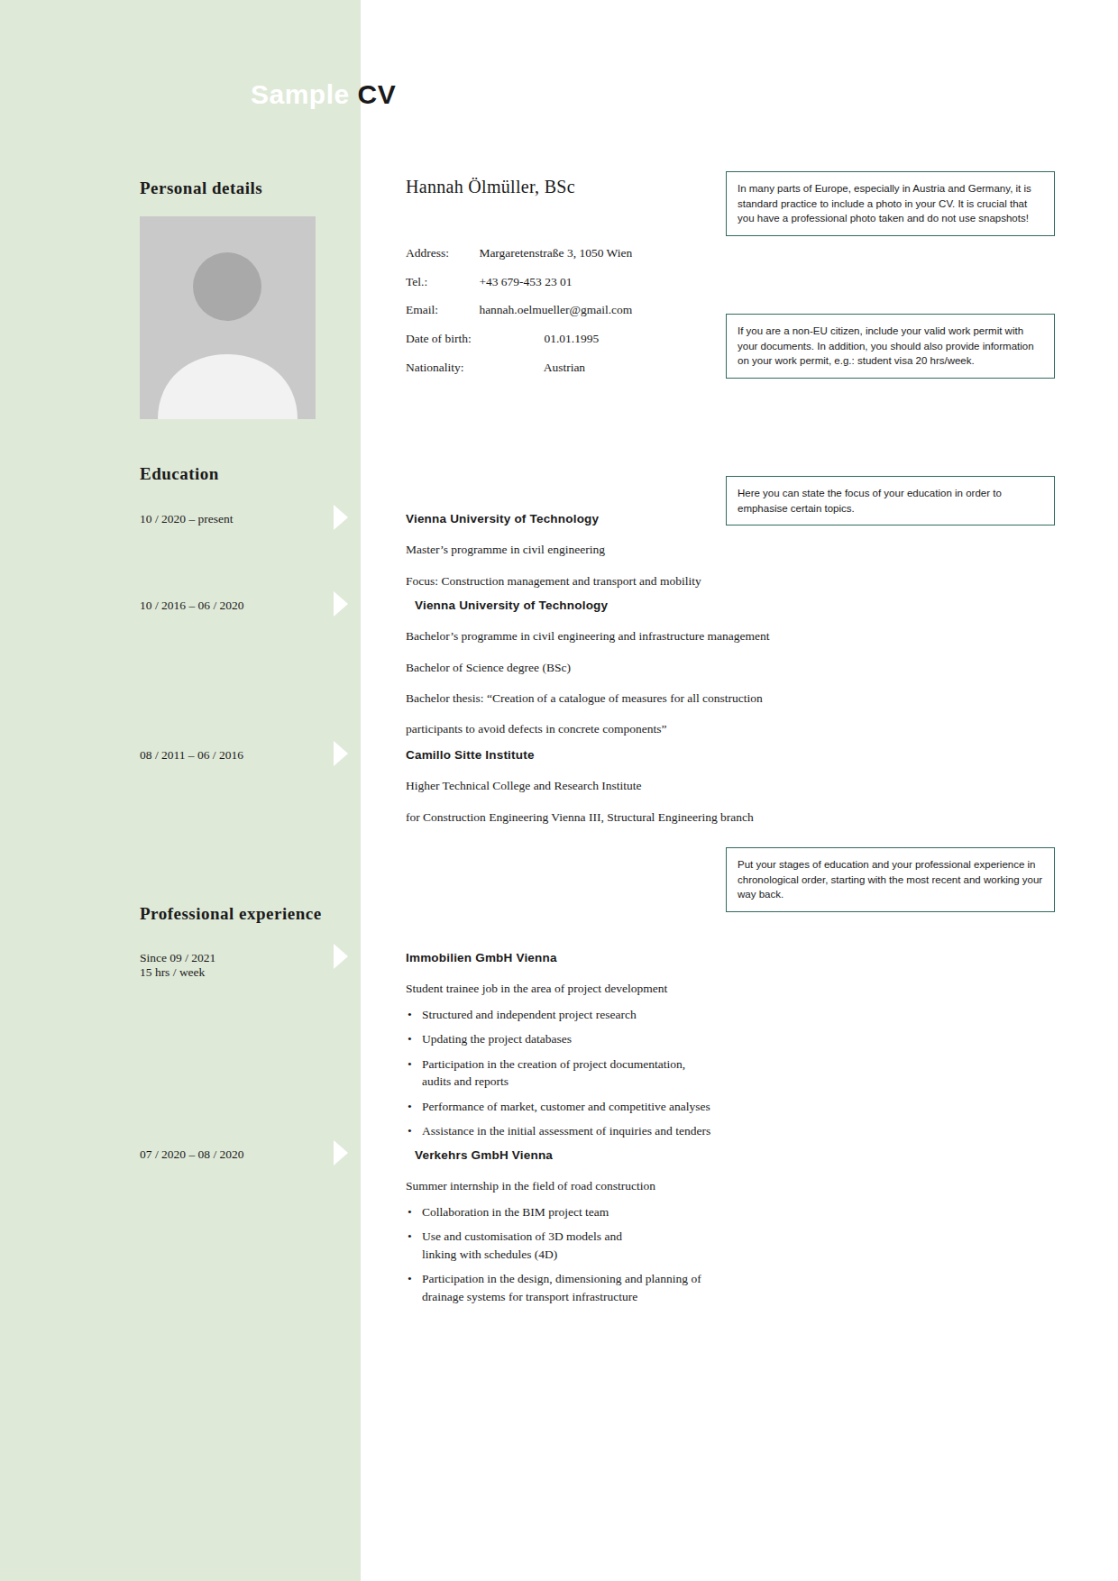Sample CV
Personal details
Education
Professional experience
Hannah Ölmüller, BSc
Address: Margaretenstraße 3, 1050 Wien Tel.: +43 679-453 23 01 Email: hannah.oelmueller@gmail.com Date of birth: 01.01.1995 Nationality: Austrian
In many parts of Europe, especially in Austria and Germany, it is standard practice to include a photo in your CV. It is crucial that you have a professional photo taken and do not use snapshots!
If you are a non-EU citizen, include your valid work permit with your documents. In addition, you should also provide information on your work permit, e.g.: student visa 20 hrs/week.
Here you can state the focus of your education in order to emphasise certain topics.
Put your stages of education and your professional experience in chronological order, starting with the most recent and working your way back.
10 / 2020 – present
10 / 2016 – 06 / 2020
08 / 2011 – 06 / 2016
Vienna University of Technology
Master’s programme in civil engineering
Focus: Construction management and transport and mobility
Vienna University of Technology
Bachelor’s programme in civil engineering and infrastructure management
Bachelor of Science degree (BSc)
Bachelor thesis: “Creation of a catalogue of measures for all construction
participants to avoid defects in concrete components”
Camillo Sitte Institute
Higher Technical College and Research Institute
for Construction Engineering Vienna III, Structural Engineering branch
Since 09 / 2021
15 hrs / week
07 / 2020 – 08 / 2020
Immobilien GmbH Vienna
Student trainee job in the area of project development
Structured and independent project research
Updating the project databases
Participation in the creation of project documentation,
audits and reports
Performance of market, customer and competitive analyses
Assistance in the initial assessment of inquiries and tenders
Verkehrs GmbH Vienna
Summer internship in the field of road construction
Collaboration in the BIM project team
Use and customisation of 3D models and
linking with schedules (4D)
Participation in the design, dimensioning and planning of
drainage systems for transport infrastructure